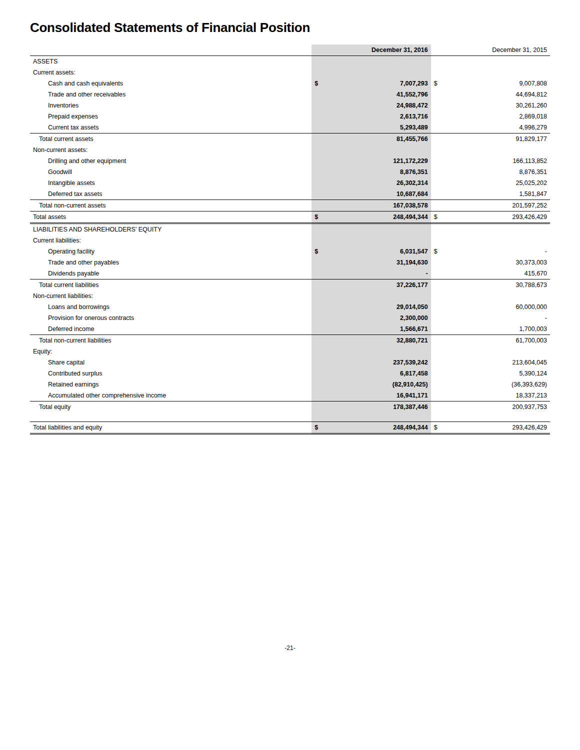Consolidated Statements of Financial Position
| | | December 31, 2016 | | December 31, 2015 |
| --- | --- | --- | --- | --- |
| ASSETS | | | | |
| Current assets: | | | | |
| Cash and cash equivalents | $ | 7,007,293 | $ | 9,007,808 |
| Trade and other receivables | | 41,552,796 | | 44,694,812 |
| Inventories | | 24,988,472 | | 30,261,260 |
| Prepaid expenses | | 2,613,716 | | 2,869,018 |
| Current tax assets | | 5,293,489 | | 4,996,279 |
| Total current assets | | 81,455,766 | | 91,829,177 |
| Non-current assets: | | | | |
| Drilling and other equipment | | 121,172,229 | | 166,113,852 |
| Goodwill | | 8,876,351 | | 8,876,351 |
| Intangible assets | | 26,302,314 | | 25,025,202 |
| Deferred tax assets | | 10,687,684 | | 1,581,847 |
| Total non-current assets | | 167,038,578 | | 201,597,252 |
| Total assets | $ | 248,494,344 | $ | 293,426,429 |
| LIABILITIES AND SHAREHOLDERS' EQUITY | | | | |
| Current liabilities: | | | | |
| Operating facility | $ | 6,031,547 | $ | - |
| Trade and other payables | | 31,194,630 | | 30,373,003 |
| Dividends payable | | - | | 415,670 |
| Total current liabilities | | 37,226,177 | | 30,788,673 |
| Non-current liabilities: | | | | |
| Loans and borrowings | | 29,014,050 | | 60,000,000 |
| Provision for onerous contracts | | 2,300,000 | | - |
| Deferred income | | 1,566,671 | | 1,700,003 |
| Total non-current liabilities | | 32,880,721 | | 61,700,003 |
| Equity: | | | | |
| Share capital | | 237,539,242 | | 213,604,045 |
| Contributed surplus | | 6,817,458 | | 5,390,124 |
| Retained earnings | | (82,910,425) | | (36,393,629) |
| Accumulated other comprehensive income | | 16,941,171 | | 18,337,213 |
| Total equity | | 178,387,446 | | 200,937,753 |
| Total liabilities and equity | $ | 248,494,344 | $ | 293,426,429 |
-21-